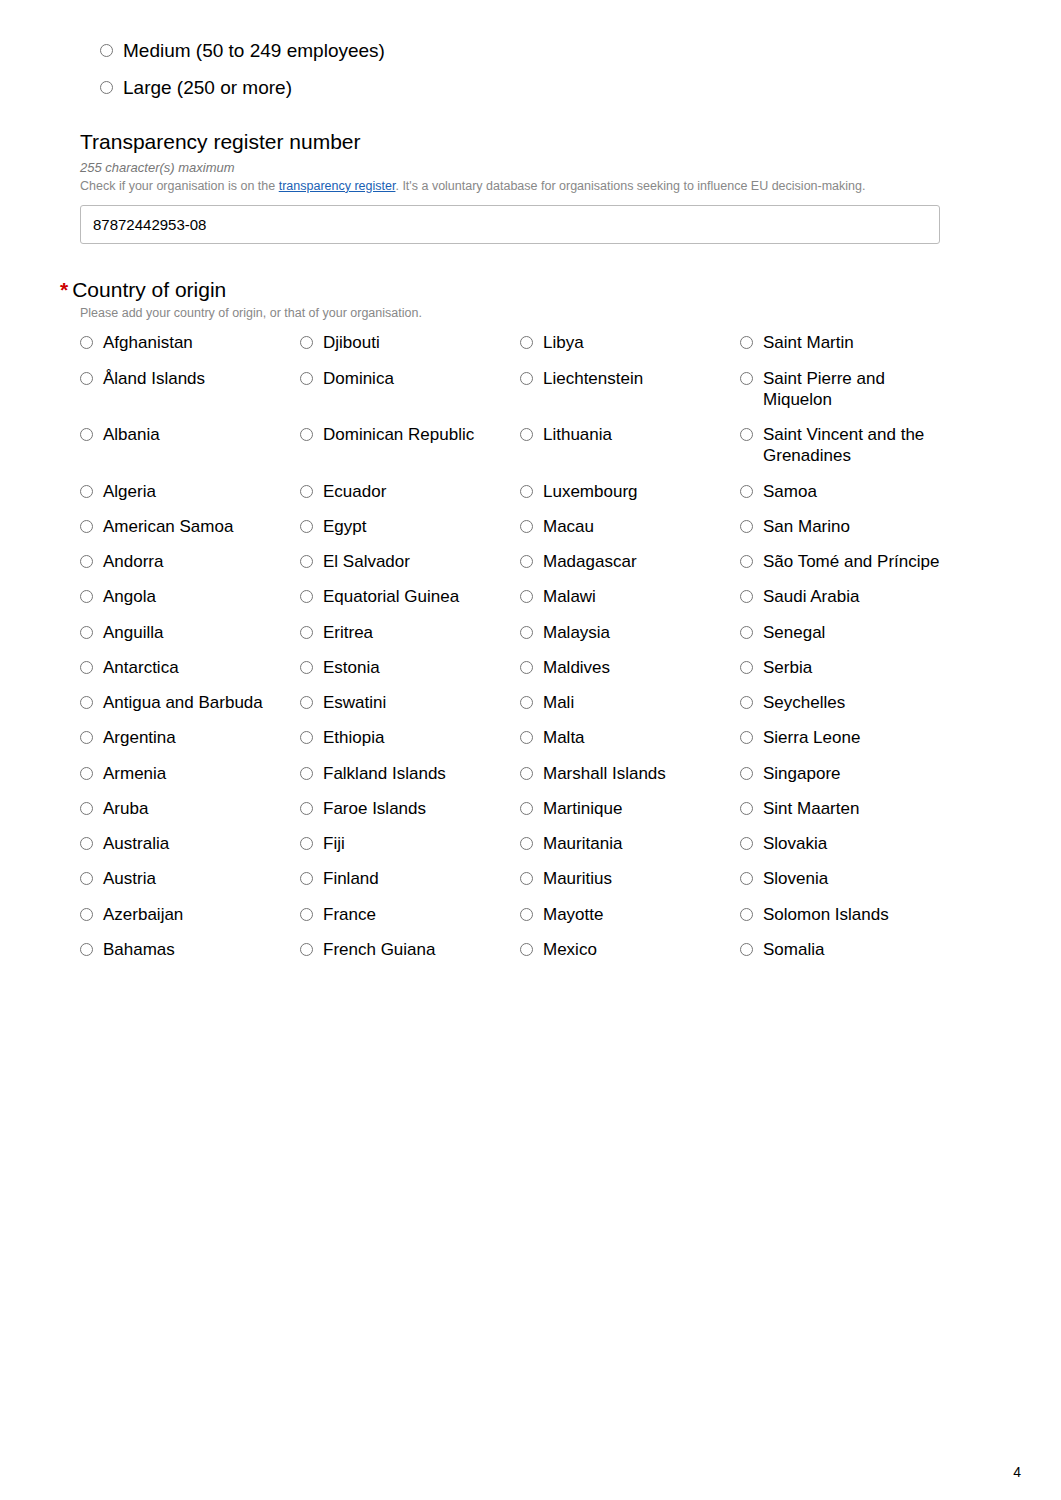Medium (50 to 249 employees)
Large (250 or more)
Transparency register number
255 character(s) maximum
Check if your organisation is on the transparency register. It's a voluntary database for organisations seeking to influence EU decision-making.
*Country of origin
Please add your country of origin, or that of your organisation.
| Afghanistan | Djibouti | Libya | Saint Martin |
| Åland Islands | Dominica | Liechtenstein | Saint Pierre and Miquelon |
| Albania | Dominican Republic | Lithuania | Saint Vincent and the Grenadines |
| Algeria | Ecuador | Luxembourg | Samoa |
| American Samoa | Egypt | Macau | San Marino |
| Andorra | El Salvador | Madagascar | São Tomé and Príncipe |
| Angola | Equatorial Guinea | Malawi | Saudi Arabia |
| Anguilla | Eritrea | Malaysia | Senegal |
| Antarctica | Estonia | Maldives | Serbia |
| Antigua and Barbuda | Eswatini | Mali | Seychelles |
| Argentina | Ethiopia | Malta | Sierra Leone |
| Armenia | Falkland Islands | Marshall Islands | Singapore |
| Aruba | Faroe Islands | Martinique | Sint Maarten |
| Australia | Fiji | Mauritania | Slovakia |
| Austria | Finland | Mauritius | Slovenia |
| Azerbaijan | France | Mayotte | Solomon Islands |
| Bahamas | French Guiana | Mexico | Somalia |
4